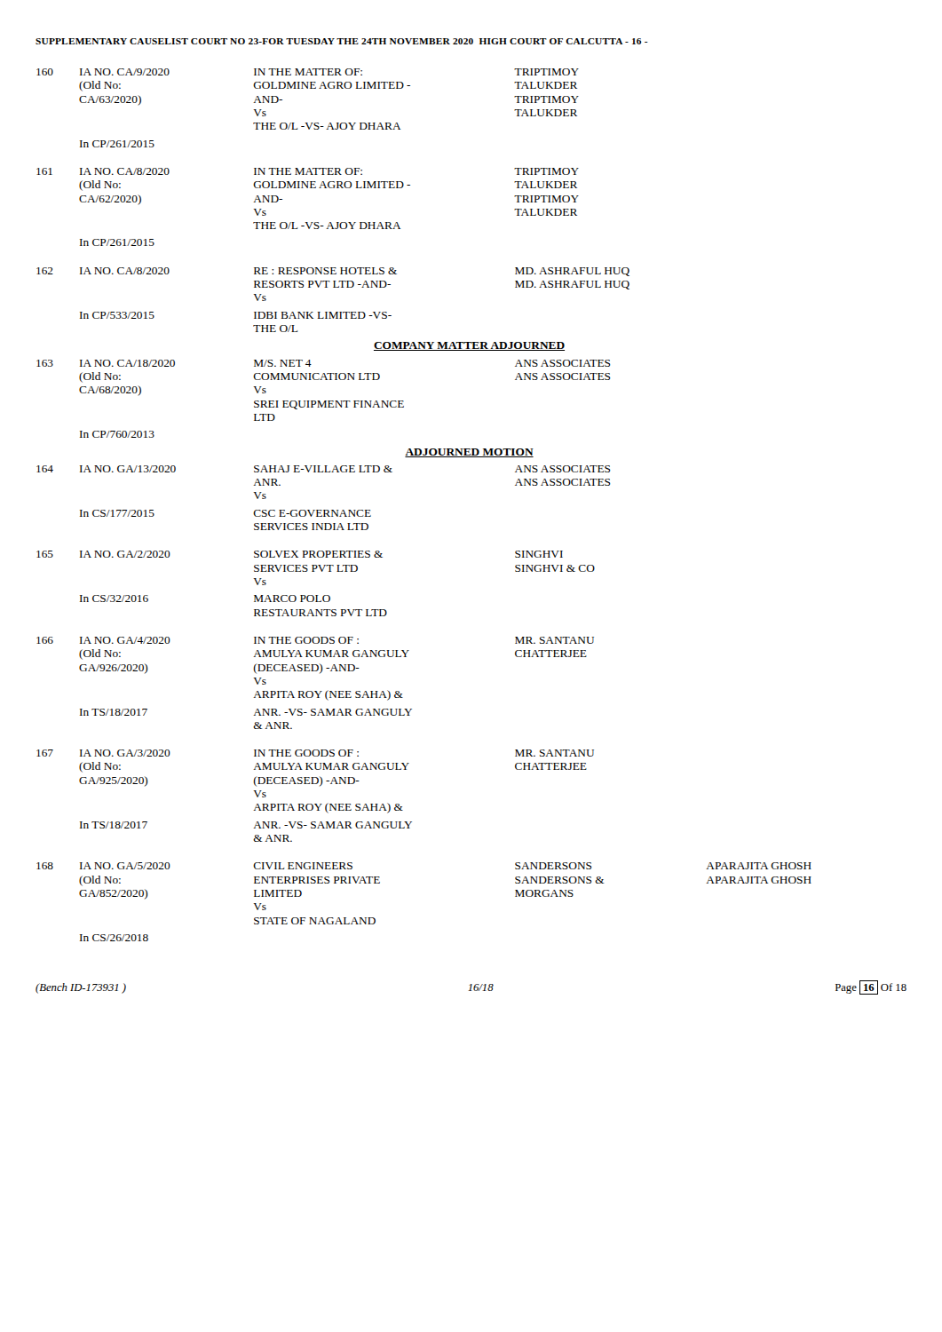SUPPLEMENTARY CAUSELIST COURT NO 23-FOR TUESDAY THE 24TH NOVEMBER 2020 HIGH COURT OF CALCUTTA - 16 -
| 160 | IA NO. CA/9/2020 (Old No: CA/63/2020) | IN THE MATTER OF: GOLDMINE AGRO LIMITED - AND- Vs THE O/L -VS- AJOY DHARA | TRIPTIMOY TALUKDER TRIPTIMOY TALUKDER | |
| | In CP/261/2015 | | | |
| 161 | IA NO. CA/8/2020 (Old No: CA/62/2020) | IN THE MATTER OF: GOLDMINE AGRO LIMITED - AND- Vs THE O/L -VS- AJOY DHARA | TRIPTIMOY TALUKDER TRIPTIMOY TALUKDER | |
| | In CP/261/2015 | | | |
| 162 | IA NO. CA/8/2020 | RE : RESPONSE HOTELS & RESORTS PVT LTD -AND- Vs | MD. ASHRAFUL HUQ MD. ASHRAFUL HUQ | |
| | In CP/533/2015 | IDBI BANK LIMITED -VS- THE O/L | | |
| COMPANY MATTER ADJOURNED |
| 163 | IA NO. CA/18/2020 (Old No: CA/68/2020) | M/S. NET 4 COMMUNICATION LTD Vs SREI EQUIPMENT FINANCE LTD | ANS ASSOCIATES ANS ASSOCIATES | |
| | In CP/760/2013 | | | |
| ADJOURNED MOTION |
| 164 | IA NO. GA/13/2020 | SAHAJ E-VILLAGE LTD & ANR. Vs | ANS ASSOCIATES ANS ASSOCIATES | |
| | In CS/177/2015 | CSC E-GOVERNANCE SERVICES INDIA LTD | | |
| 165 | IA NO. GA/2/2020 | SOLVEX PROPERTIES & SERVICES PVT LTD Vs | SINGHVI SINGHVI & CO | |
| | In CS/32/2016 | MARCO POLO RESTAURANTS PVT LTD | | |
| 166 | IA NO. GA/4/2020 (Old No: GA/926/2020) | IN THE GOODS OF : AMULYA KUMAR GANGULY (DECEASED) -AND- Vs ARPITA ROY (NEE SAHA) & | MR. SANTANU CHATTERJEE | |
| | In TS/18/2017 | ANR. -VS- SAMAR GANGULY & ANR. | | |
| 167 | IA NO. GA/3/2020 (Old No: GA/925/2020) | IN THE GOODS OF : AMULYA KUMAR GANGULY (DECEASED) -AND- Vs ARPITA ROY (NEE SAHA) & | MR. SANTANU CHATTERJEE | |
| | In TS/18/2017 | ANR. -VS- SAMAR GANGULY & ANR. | | |
| 168 | IA NO. GA/5/2020 (Old No: GA/852/2020) | CIVIL ENGINEERS ENTERPRISES PRIVATE LIMITED Vs STATE OF NAGALAND | SANDERSONS SANDERSONS & MORGANS | APARAJITA GHOSH APARAJITA GHOSH |
| | In CS/26/2018 | | | |
(Bench ID-173931 )
16/18
Page 16 Of 18